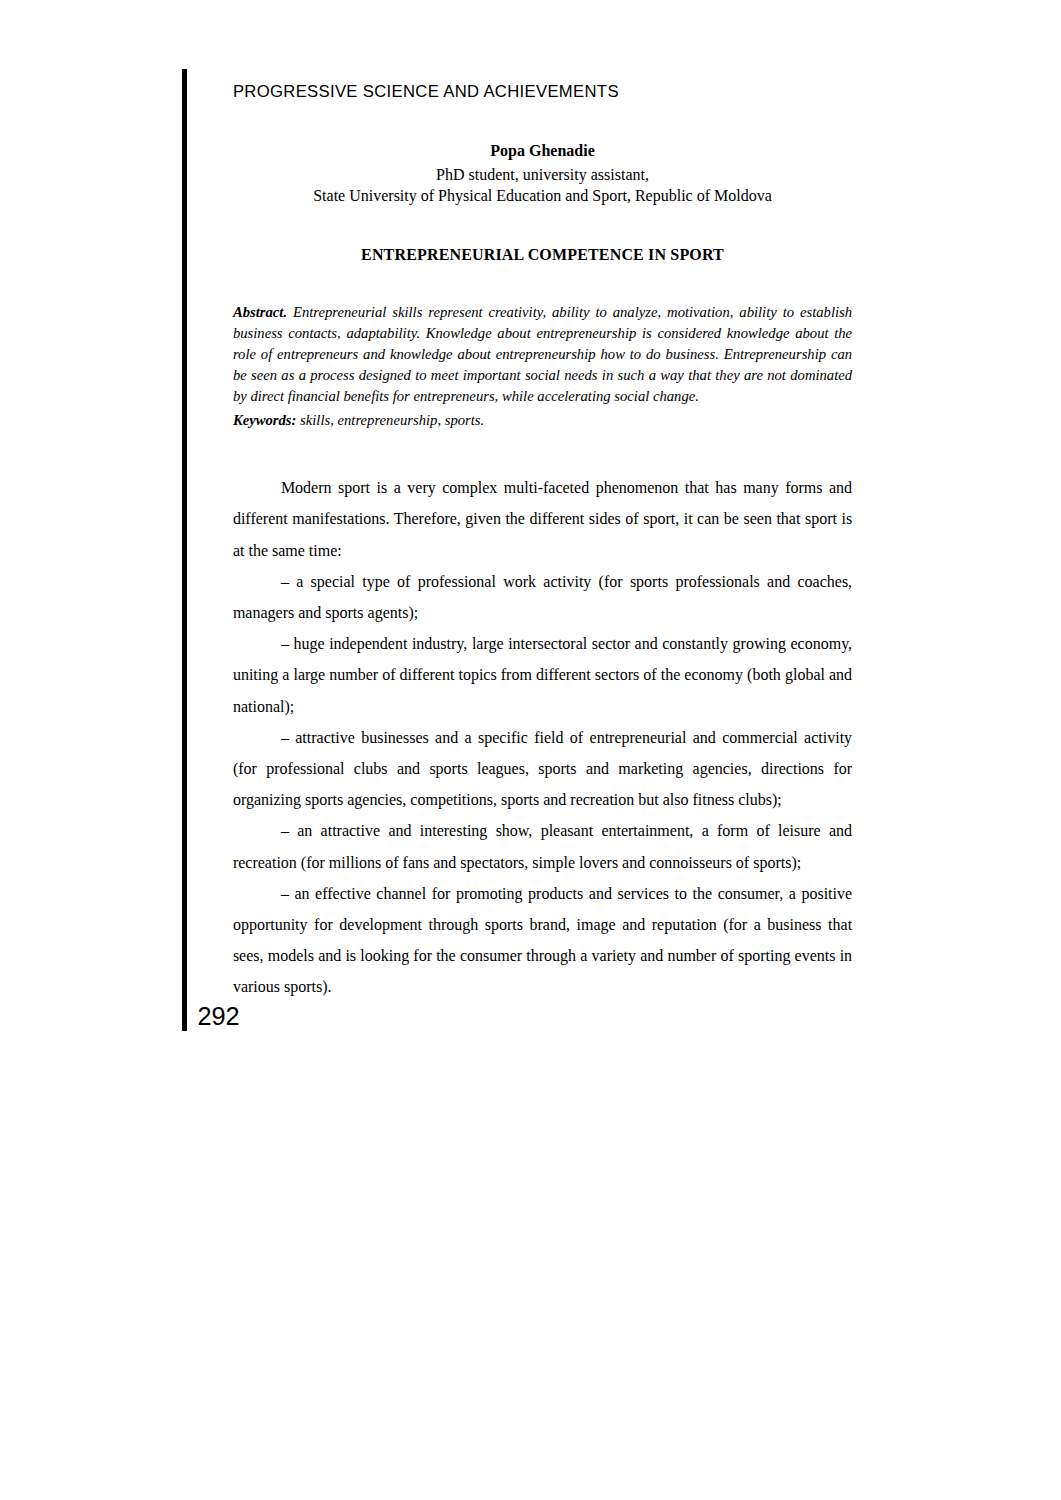PROGRESSIVE SCIENCE AND ACHIEVEMENTS
Popa Ghenadie
PhD student, university assistant,
State University of Physical Education and Sport, Republic of Moldova
ENTREPRENEURIAL COMPETENCE IN SPORT
Abstract. Entrepreneurial skills represent creativity, ability to analyze, motivation, ability to establish business contacts, adaptability. Knowledge about entrepreneurship is considered knowledge about the role of entrepreneurs and knowledge about entrepreneurship how to do business. Entrepreneurship can be seen as a process designed to meet important social needs in such a way that they are not dominated by direct financial benefits for entrepreneurs, while accelerating social change.
Keywords: skills, entrepreneurship, sports.
Modern sport is a very complex multi-faceted phenomenon that has many forms and different manifestations. Therefore, given the different sides of sport, it can be seen that sport is at the same time:
– a special type of professional work activity (for sports professionals and coaches, managers and sports agents);
– huge independent industry, large intersectoral sector and constantly growing economy, uniting a large number of different topics from different sectors of the economy (both global and national);
– attractive businesses and a specific field of entrepreneurial and commercial activity (for professional clubs and sports leagues, sports and marketing agencies, directions for organizing sports agencies, competitions, sports and recreation but also fitness clubs);
– an attractive and interesting show, pleasant entertainment, a form of leisure and recreation (for millions of fans and spectators, simple lovers and connoisseurs of sports);
– an effective channel for promoting products and services to the consumer, a positive opportunity for development through sports brand, image and reputation (for a business that sees, models and is looking for the consumer through a variety and number of sporting events in various sports).
292